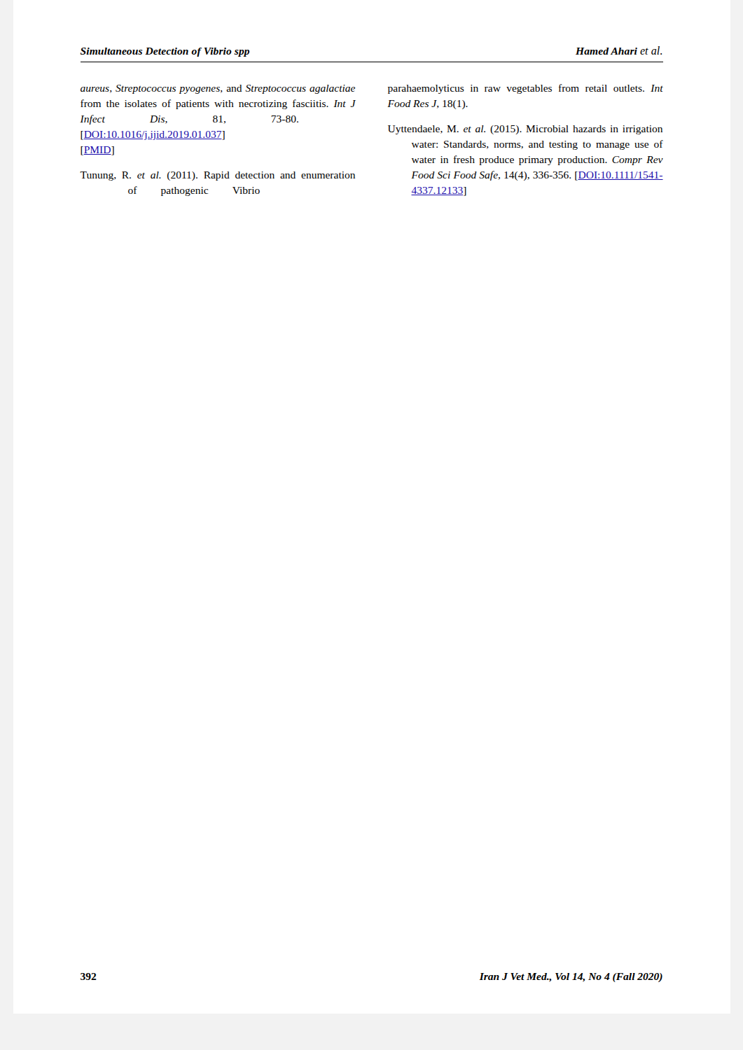Simultaneous Detection of Vibrio spp
Hamed Ahari et al.
aureus, Streptococcus pyogenes, and Streptococcus agalactiae from the isolates of patients with necrotizing fasciitis. Int J Infect Dis, 81, 73-80. [DOI:10.1016/j.ijid.2019.01.037]
[PMID]
Tunung, R. et al. (2011). Rapid detection and enumeration of pathogenic Vibrio
parahaemolyticus in raw vegetables from retail outlets. Int Food Res J, 18(1).
Uyttendaele, M. et al. (2015). Microbial hazards in irrigation water: Standards, norms, and testing to manage use of water in fresh produce primary production. Compr Rev Food Sci Food Safe, 14(4), 336-356. [DOI:10.1111/1541-4337.12133]
392
Iran J Vet Med., Vol 14, No 4 (Fall 2020)